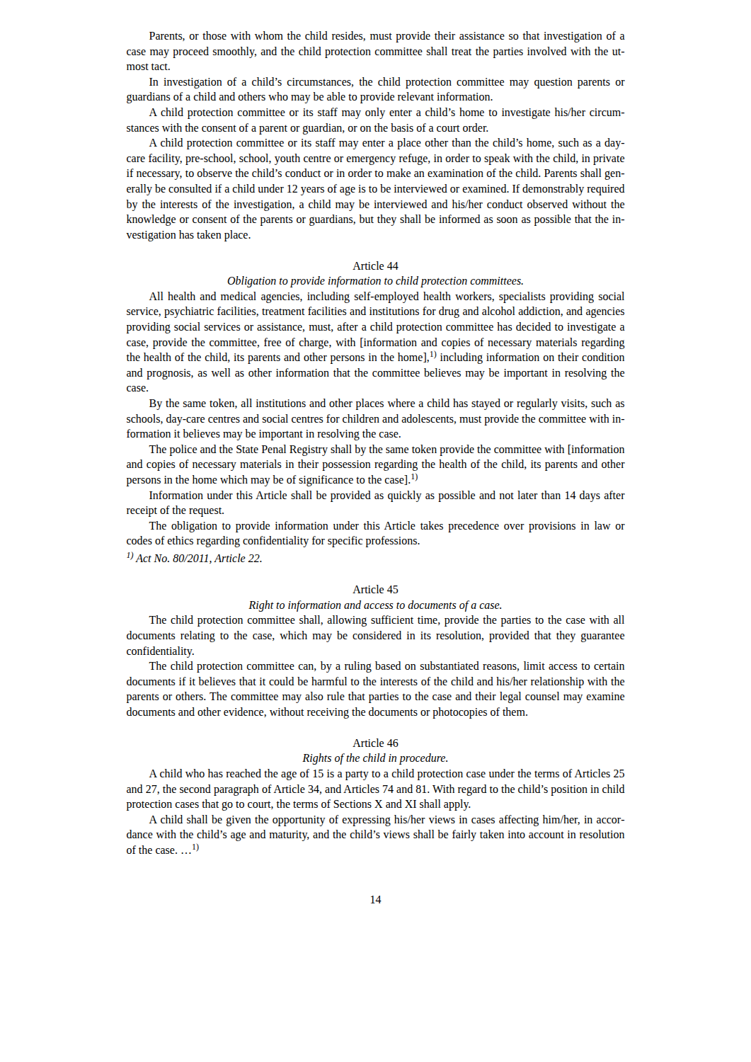Parents, or those with whom the child resides, must provide their assistance so that investigation of a case may proceed smoothly, and the child protection committee shall treat the parties involved with the utmost tact.
In investigation of a child’s circumstances, the child protection committee may question parents or guardians of a child and others who may be able to provide relevant information.
A child protection committee or its staff may only enter a child’s home to investigate his/her circumstances with the consent of a parent or guardian, or on the basis of a court order.
A child protection committee or its staff may enter a place other than the child’s home, such as a day-care facility, pre-school, school, youth centre or emergency refuge, in order to speak with the child, in private if necessary, to observe the child’s conduct or in order to make an examination of the child. Parents shall generally be consulted if a child under 12 years of age is to be interviewed or examined. If demonstrably required by the interests of the investigation, a child may be interviewed and his/her conduct observed without the knowledge or consent of the parents or guardians, but they shall be informed as soon as possible that the investigation has taken place.
Article 44
Obligation to provide information to child protection committees.
All health and medical agencies, including self-employed health workers, specialists providing social service, psychiatric facilities, treatment facilities and institutions for drug and alcohol addiction, and agencies providing social services or assistance, must, after a child protection committee has decided to investigate a case, provide the committee, free of charge, with [information and copies of necessary materials regarding the health of the child, its parents and other persons in the home],1) including information on their condition and prognosis, as well as other information that the committee believes may be important in resolving the case.
By the same token, all institutions and other places where a child has stayed or regularly visits, such as schools, day-care centres and social centres for children and adolescents, must provide the committee with information it believes may be important in resolving the case.
The police and the State Penal Registry shall by the same token provide the committee with [information and copies of necessary materials in their possession regarding the health of the child, its parents and other persons in the home which may be of significance to the case].1)
Information under this Article shall be provided as quickly as possible and not later than 14 days after receipt of the request.
The obligation to provide information under this Article takes precedence over provisions in law or codes of ethics regarding confidentiality for specific professions.
1) Act No. 80/2011, Article 22.
Article 45
Right to information and access to documents of a case.
The child protection committee shall, allowing sufficient time, provide the parties to the case with all documents relating to the case, which may be considered in its resolution, provided that they guarantee confidentiality.
The child protection committee can, by a ruling based on substantiated reasons, limit access to certain documents if it believes that it could be harmful to the interests of the child and his/her relationship with the parents or others. The committee may also rule that parties to the case and their legal counsel may examine documents and other evidence, without receiving the documents or photocopies of them.
Article 46
Rights of the child in procedure.
A child who has reached the age of 15 is a party to a child protection case under the terms of Articles 25 and 27, the second paragraph of Article 34, and Articles 74 and 81. With regard to the child’s position in child protection cases that go to court, the terms of Sections X and XI shall apply.
A child shall be given the opportunity of expressing his/her views in cases affecting him/her, in accordance with the child’s age and maturity, and the child’s views shall be fairly taken into account in resolution of the case. …1)
14